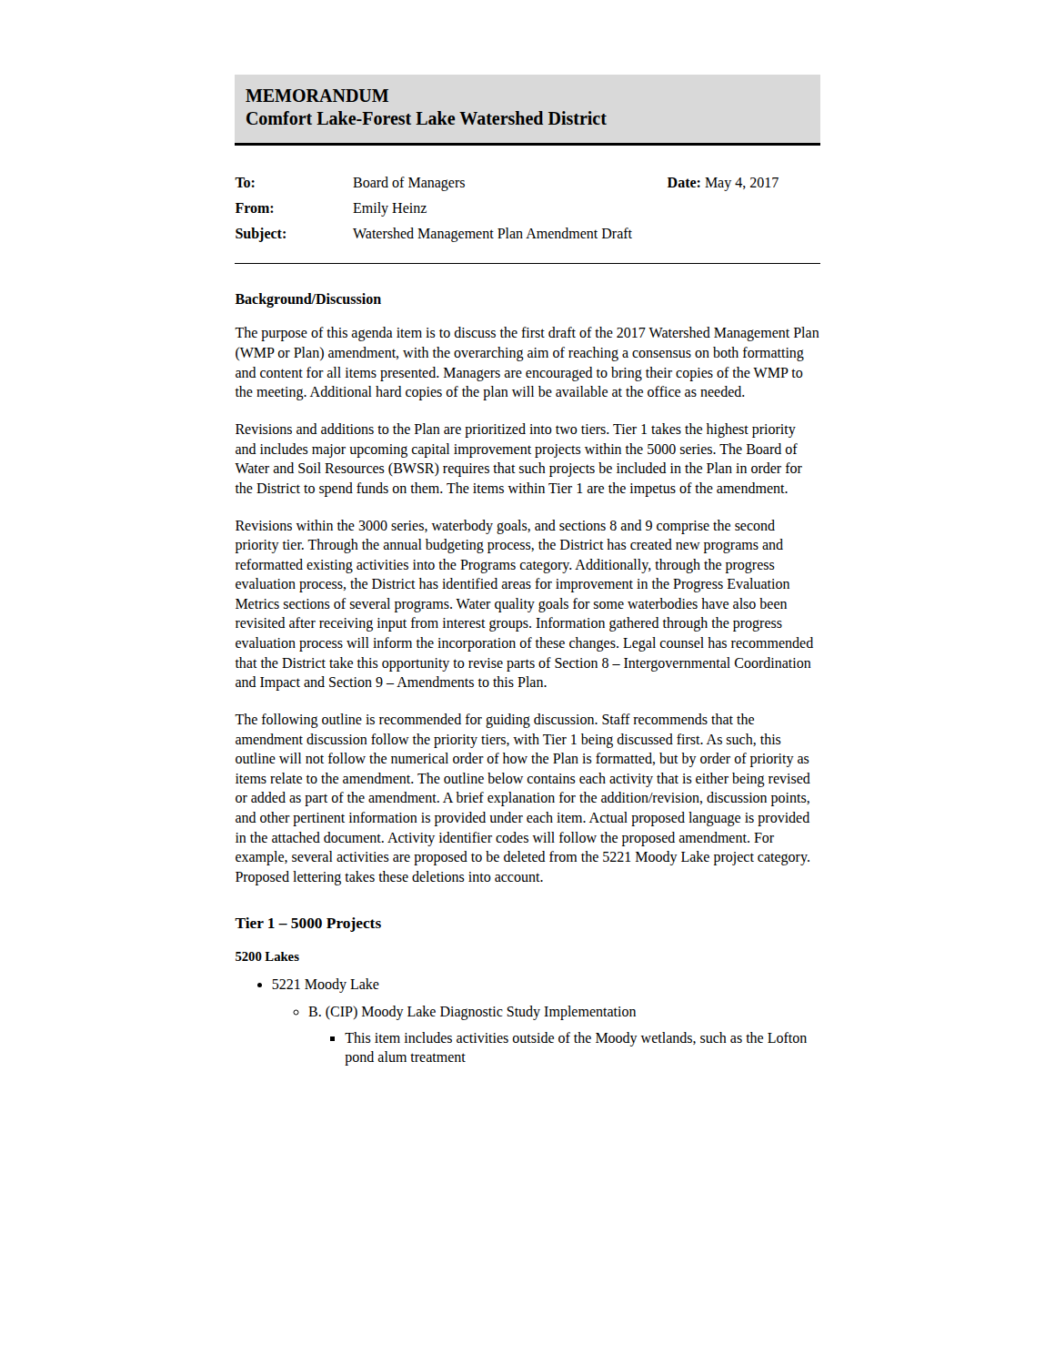MEMORANDUM
Comfort Lake-Forest Lake Watershed District
| To: | Board of Managers | Date: May 4, 2017 |
| From: | Emily Heinz | |
| Subject: | Watershed Management Plan Amendment Draft |
Background/Discussion
The purpose of this agenda item is to discuss the first draft of the 2017 Watershed Management Plan (WMP or Plan) amendment, with the overarching aim of reaching a consensus on both formatting and content for all items presented. Managers are encouraged to bring their copies of the WMP to the meeting. Additional hard copies of the plan will be available at the office as needed.
Revisions and additions to the Plan are prioritized into two tiers. Tier 1 takes the highest priority and includes major upcoming capital improvement projects within the 5000 series. The Board of Water and Soil Resources (BWSR) requires that such projects be included in the Plan in order for the District to spend funds on them. The items within Tier 1 are the impetus of the amendment.
Revisions within the 3000 series, waterbody goals, and sections 8 and 9 comprise the second priority tier. Through the annual budgeting process, the District has created new programs and reformatted existing activities into the Programs category. Additionally, through the progress evaluation process, the District has identified areas for improvement in the Progress Evaluation Metrics sections of several programs. Water quality goals for some waterbodies have also been revisited after receiving input from interest groups. Information gathered through the progress evaluation process will inform the incorporation of these changes. Legal counsel has recommended that the District take this opportunity to revise parts of Section 8 – Intergovernmental Coordination and Impact and Section 9 – Amendments to this Plan.
The following outline is recommended for guiding discussion. Staff recommends that the amendment discussion follow the priority tiers, with Tier 1 being discussed first. As such, this outline will not follow the numerical order of how the Plan is formatted, but by order of priority as items relate to the amendment. The outline below contains each activity that is either being revised or added as part of the amendment. A brief explanation for the addition/revision, discussion points, and other pertinent information is provided under each item. Actual proposed language is provided in the attached document. Activity identifier codes will follow the proposed amendment. For example, several activities are proposed to be deleted from the 5221 Moody Lake project category. Proposed lettering takes these deletions into account.
Tier 1 – 5000 Projects
5200 Lakes
5221 Moody Lake
B. (CIP) Moody Lake Diagnostic Study Implementation
This item includes activities outside of the Moody wetlands, such as the Lofton pond alum treatment